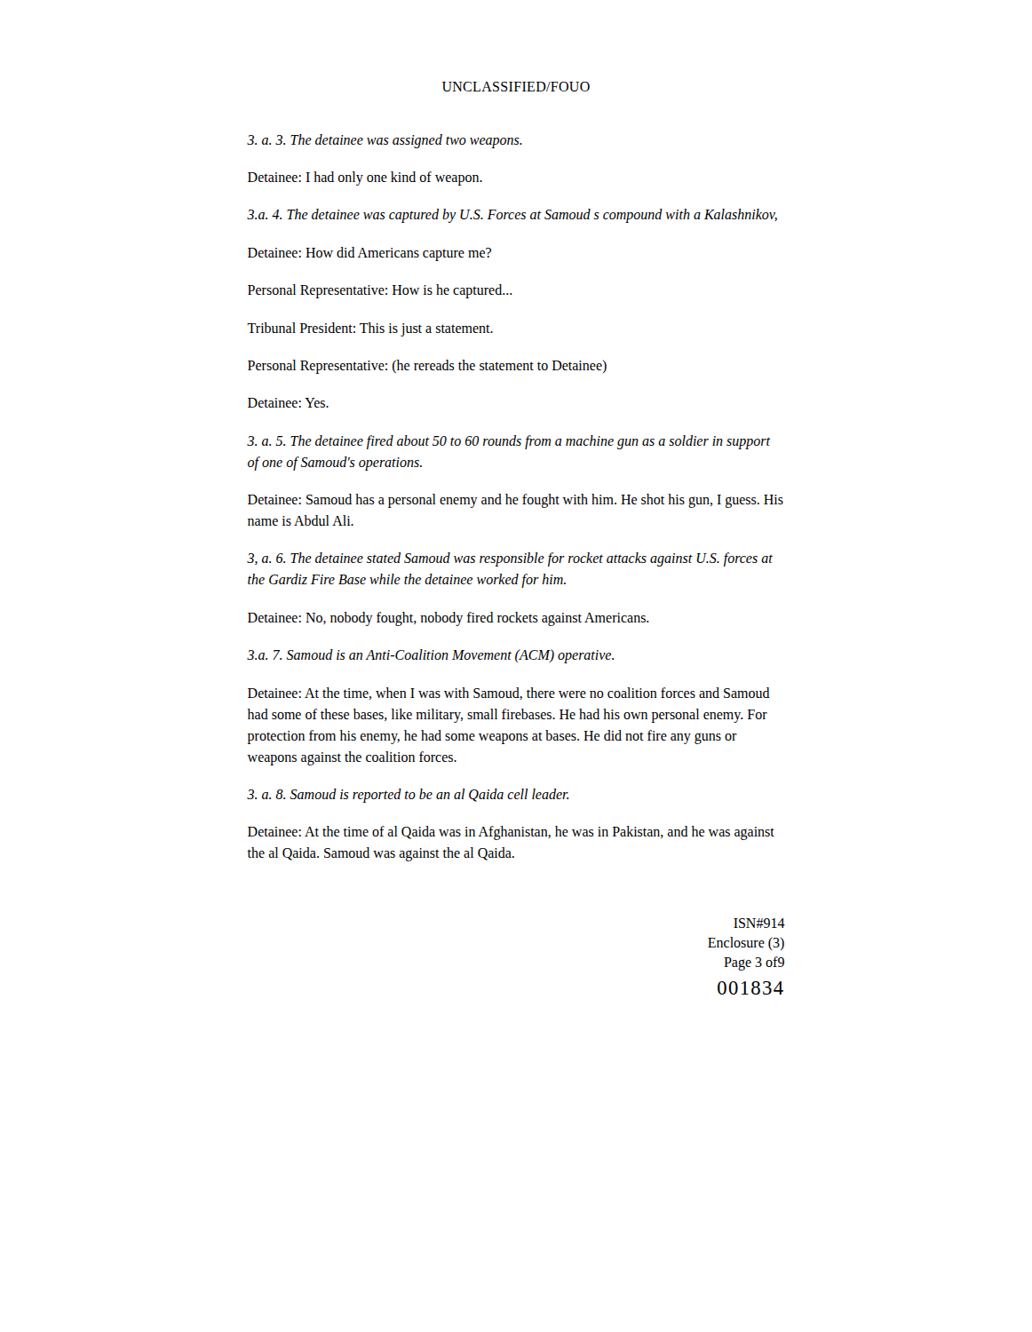UNCLASSIFIED/FOUO
3. a. 3. The detainee was assigned two weapons.
Detainee: I had only one kind of weapon.
3.a. 4. The detainee was captured by U.S. Forces at Samoud s compound with a Kalashnikov,
Detainee: How did Americans capture me?
Personal Representative: How is he captured...
Tribunal President: This is just a statement.
Personal Representative: (he rereads the statement to Detainee)
Detainee: Yes.
3. a. 5. The detainee fired about 50 to 60 rounds from a machine gun as a soldier in support of one of Samoud's operations.
Detainee: Samoud has a personal enemy and he fought with him. He shot his gun, I guess. His name is Abdul Ali.
3, a. 6. The detainee stated Samoud was responsible for rocket attacks against U.S. forces at the Gardiz Fire Base while the detainee worked for him.
Detainee: No, nobody fought, nobody fired rockets against Americans.
3.a. 7. Samoud is an Anti-Coalition Movement (ACM) operative.
Detainee: At the time, when I was with Samoud, there were no coalition forces and Samoud had some of these bases, like military, small firebases. He had his own personal enemy. For protection from his enemy, he had some weapons at bases. He did not fire any guns or weapons against the coalition forces.
3. a. 8. Samoud is reported to be an al Qaida cell leader.
Detainee: At the time of al Qaida was in Afghanistan, he was in Pakistan, and he was against the al Qaida. Samoud was against the al Qaida.
ISN#914 Enclosure (3) Page 3 of9
001834